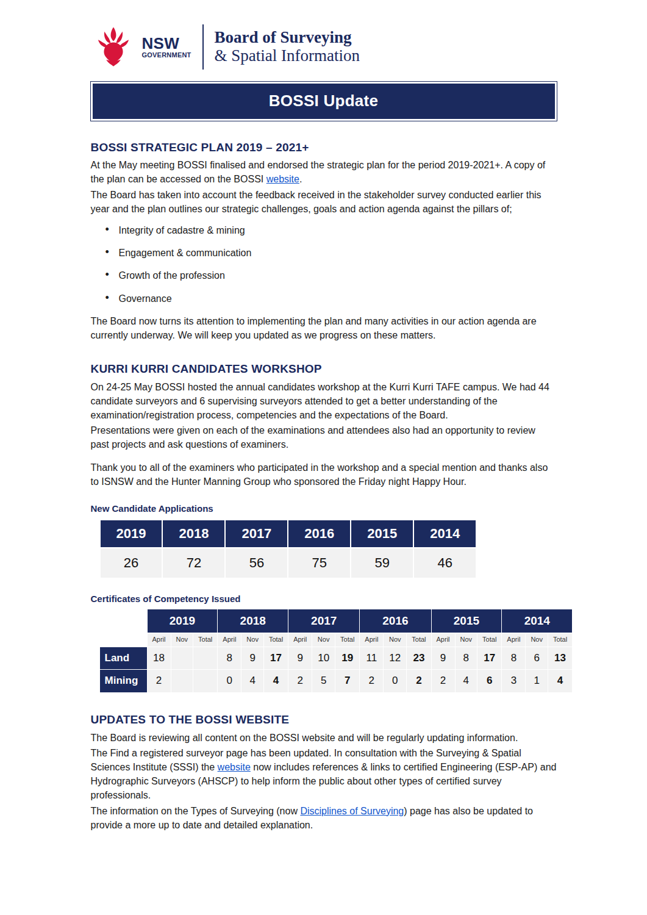NSW Government
Board of Surveying & Spatial Information
BOSSI Update
BOSSI Strategic Plan 2019 – 2021+
At the May meeting BOSSI finalised and endorsed the strategic plan for the period 2019-2021+. A copy of the plan can be accessed on the BOSSI website.
The Board has taken into account the feedback received in the stakeholder survey conducted earlier this year and the plan outlines our strategic challenges, goals and action agenda against the pillars of;
Integrity of cadastre & mining
Engagement & communication
Growth of the profession
Governance
The Board now turns its attention to implementing the plan and many activities in our action agenda are currently underway. We will keep you updated as we progress on these matters.
Kurri Kurri Candidates Workshop
On 24-25 May BOSSI hosted the annual candidates workshop at the Kurri Kurri TAFE campus. We had 44 candidate surveyors and 6 supervising surveyors attended to get a better understanding of the examination/registration process, competencies and the expectations of the Board.
Presentations were given on each of the examinations and attendees also had an opportunity to review past projects and ask questions of examiners.
Thank you to all of the examiners who participated in the workshop and a special mention and thanks also to ISNSW and the Hunter Manning Group who sponsored the Friday night Happy Hour.
New Candidate Applications
| 2019 | 2018 | 2017 | 2016 | 2015 | 2014 |
| --- | --- | --- | --- | --- | --- |
| 26 | 72 | 56 | 75 | 59 | 46 |
Certificates of Competency Issued
| | 2019 | 2018 | 2017 | 2016 | 2015 | 2014 |
| --- | --- | --- | --- | --- | --- | --- |
| | April | Nov | Total | April | Nov | Total | April | Nov | Total | April | Nov | Total | April | Nov | Total | April | Nov | Total |
| Land | 18 | | | 8 | 9 | 17 | 9 | 10 | 19 | 11 | 12 | 23 | 9 | 8 | 17 | 8 | 6 | 13 |
| Mining | 2 | | | 0 | 4 | 4 | 2 | 5 | 7 | 2 | 0 | 2 | 2 | 4 | 6 | 3 | 1 | 4 |
Updates to the BOSSI Website
The Board is reviewing all content on the BOSSI website and will be regularly updating information.
The Find a registered surveyor page has been updated. In consultation with the Surveying & Spatial Sciences Institute (SSSI) the website now includes references & links to certified Engineering (ESP-AP) and Hydrographic Surveyors (AHSCP) to help inform the public about other types of certified survey professionals.
The information on the Types of Surveying (now Disciplines of Surveying) page has also be updated to provide a more up to date and detailed explanation.